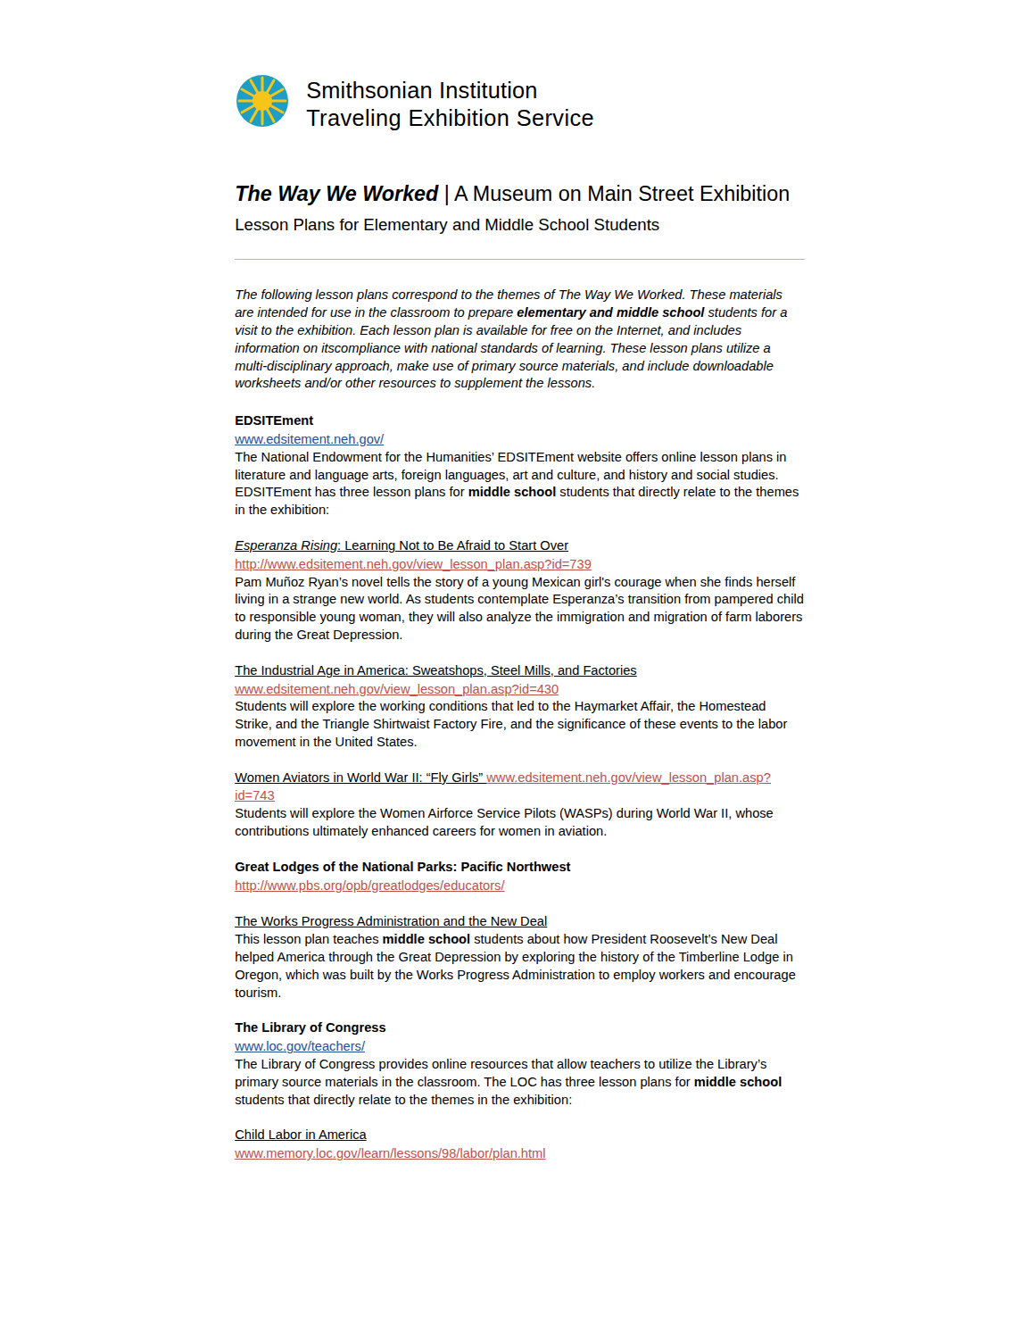Smithsonian Institution
Traveling Exhibition Service
The Way We Worked | A Museum on Main Street Exhibition
Lesson Plans for Elementary and Middle School Students
The following lesson plans correspond to the themes of The Way We Worked. These materials are intended for use in the classroom to prepare elementary and middle school students for a visit to the exhibition. Each lesson plan is available for free on the Internet, and includes information on itscompliance with national standards of learning. These lesson plans utilize a multi-disciplinary approach, make use of primary source materials, and include downloadable worksheets and/or other resources to supplement the lessons.
EDSITEment
www.edsitement.neh.gov/
The National Endowment for the Humanities’ EDSITEment website offers online lesson plans in literature and language arts, foreign languages, art and culture, and history and social studies. EDSITEment has three lesson plans for middle school students that directly relate to the themes in the exhibition:
Esperanza Rising: Learning Not to Be Afraid to Start Over
http://www.edsitement.neh.gov/view_lesson_plan.asp?id=739
Pam Muñoz Ryan’s novel tells the story of a young Mexican girl's courage when she finds herself living in a strange new world. As students contemplate Esperanza’s transition from pampered child to responsible young woman, they will also analyze the immigration and migration of farm laborers during the Great Depression.
The Industrial Age in America: Sweatshops, Steel Mills, and Factories
www.edsitement.neh.gov/view_lesson_plan.asp?id=430
Students will explore the working conditions that led to the Haymarket Affair, the Homestead Strike, and the Triangle Shirtwaist Factory Fire, and the significance of these events to the labor movement in the United States.
Women Aviators in World War II: “Fly Girls” www.edsitement.neh.gov/view_lesson_plan.asp?id=743
Students will explore the Women Airforce Service Pilots (WASPs) during World War II, whose contributions ultimately enhanced careers for women in aviation.
Great Lodges of the National Parks: Pacific Northwest
http://www.pbs.org/opb/greatlodges/educators/
The Works Progress Administration and the New Deal
This lesson plan teaches middle school students about how President Roosevelt’s New Deal helped America through the Great Depression by exploring the history of the Timberline Lodge in Oregon, which was built by the Works Progress Administration to employ workers and encourage tourism.
The Library of Congress
www.loc.gov/teachers/
The Library of Congress provides online resources that allow teachers to utilize the Library’s primary source materials in the classroom. The LOC has three lesson plans for middle school students that directly relate to the themes in the exhibition:
Child Labor in America
www.memory.loc.gov/learn/lessons/98/labor/plan.html